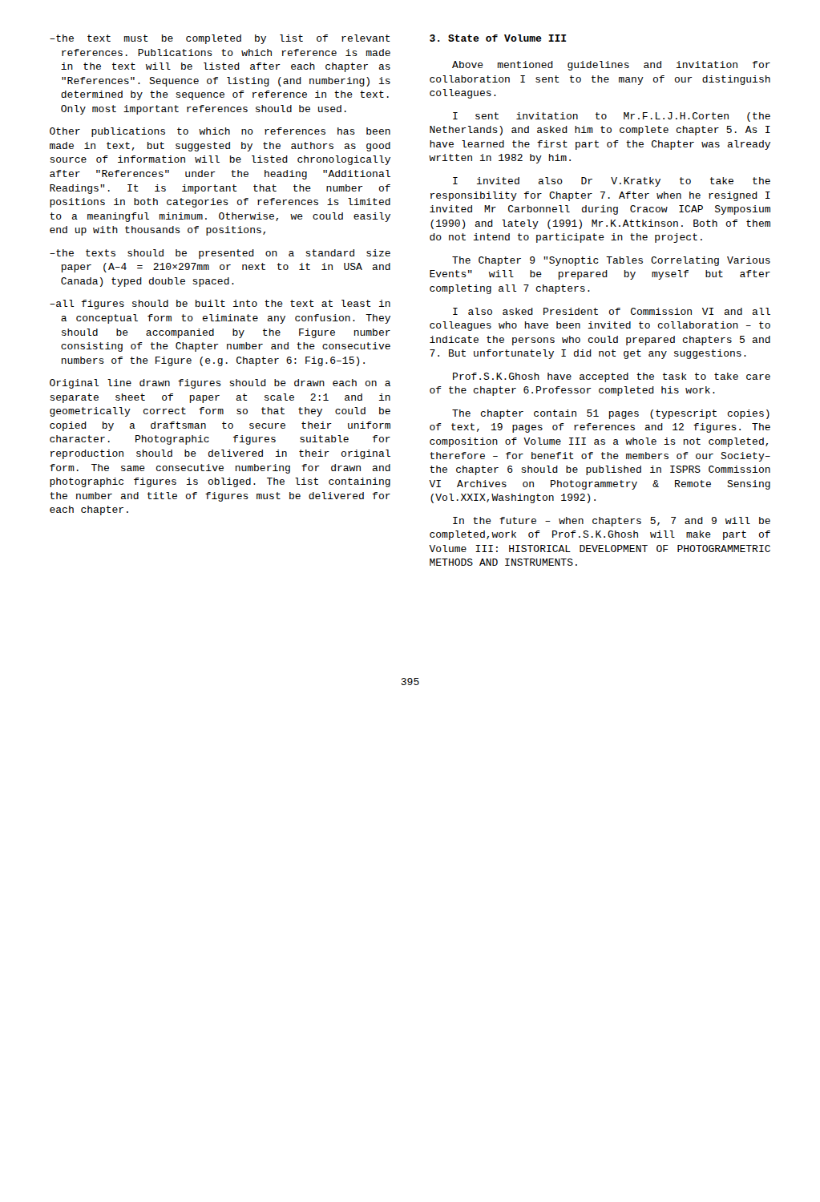–the text must be completed by list of relevant references. Publications to which reference is made in the text will be listed after each chapter as "References". Sequence of listing (and numbering) is determined by the sequence of reference in the text. Only most important references should be used.
Other publications to which no references has been made in text, but suggested by the authors as good source of information will be listed chronologically after "References" under the heading "Additional Readings". It is important that the number of positions in both categories of references is limited to a meaningful minimum. Otherwise, we could easily end up with thousands of positions,
–the texts should be presented on a standard size paper (A–4 = 210×297mm or next to it in USA and Canada) typed double spaced.
–all figures should be built into the text at least in a conceptual form to eliminate any confusion. They should be accompanied by the Figure number consisting of the Chapter number and the consecutive numbers of the Figure (e.g. Chapter 6: Fig.6–15).
Original line drawn figures should be drawn each on a separate sheet of paper at scale 2:1 and in geometrically correct form so that they could be copied by a draftsman to secure their uniform character. Photographic figures suitable for reproduction should be delivered in their original form. The same consecutive numbering for drawn and photographic figures is obliged. The list containing the number and title of figures must be delivered for each chapter.
3. State of Volume III
Above mentioned guidelines and invitation for collaboration I sent to the many of our distinguish colleagues.
I sent invitation to Mr.F.L.J.H.Corten (the Netherlands) and asked him to complete chapter 5. As I have learned the first part of the Chapter was already written in 1982 by him.
I invited also Dr V.Kratky to take the responsibility for Chapter 7. After when he resigned I invited Mr Carbonnell during Cracow ICAP Symposium (1990) and lately (1991) Mr.K.Attkinson. Both of them do not intend to participate in the project.
The Chapter 9 "Synoptic Tables Correlating Various Events" will be prepared by myself but after completing all 7 chapters.
I also asked President of Commission VI and all colleagues who have been invited to collaboration – to indicate the persons who could prepared chapters 5 and 7. But unfortunately I did not get any suggestions.
Prof.S.K.Ghosh have accepted the task to take care of the chapter 6.Professor completed his work.
The chapter contain 51 pages (typescript copies) of text, 19 pages of references and 12 figures. The composition of Volume III as a whole is not completed, therefore – for benefit of the members of our Society–the chapter 6 should be published in ISPRS Commission VI Archives on Photogrammetry & Remote Sensing (Vol.XXIX,Washington 1992).
In the future – when chapters 5, 7 and 9 will be completed,work of Prof.S.K.Ghosh will make part of Volume III: HISTORICAL DEVELOPMENT OF PHOTOGRAMMETRIC METHODS AND INSTRUMENTS.
395